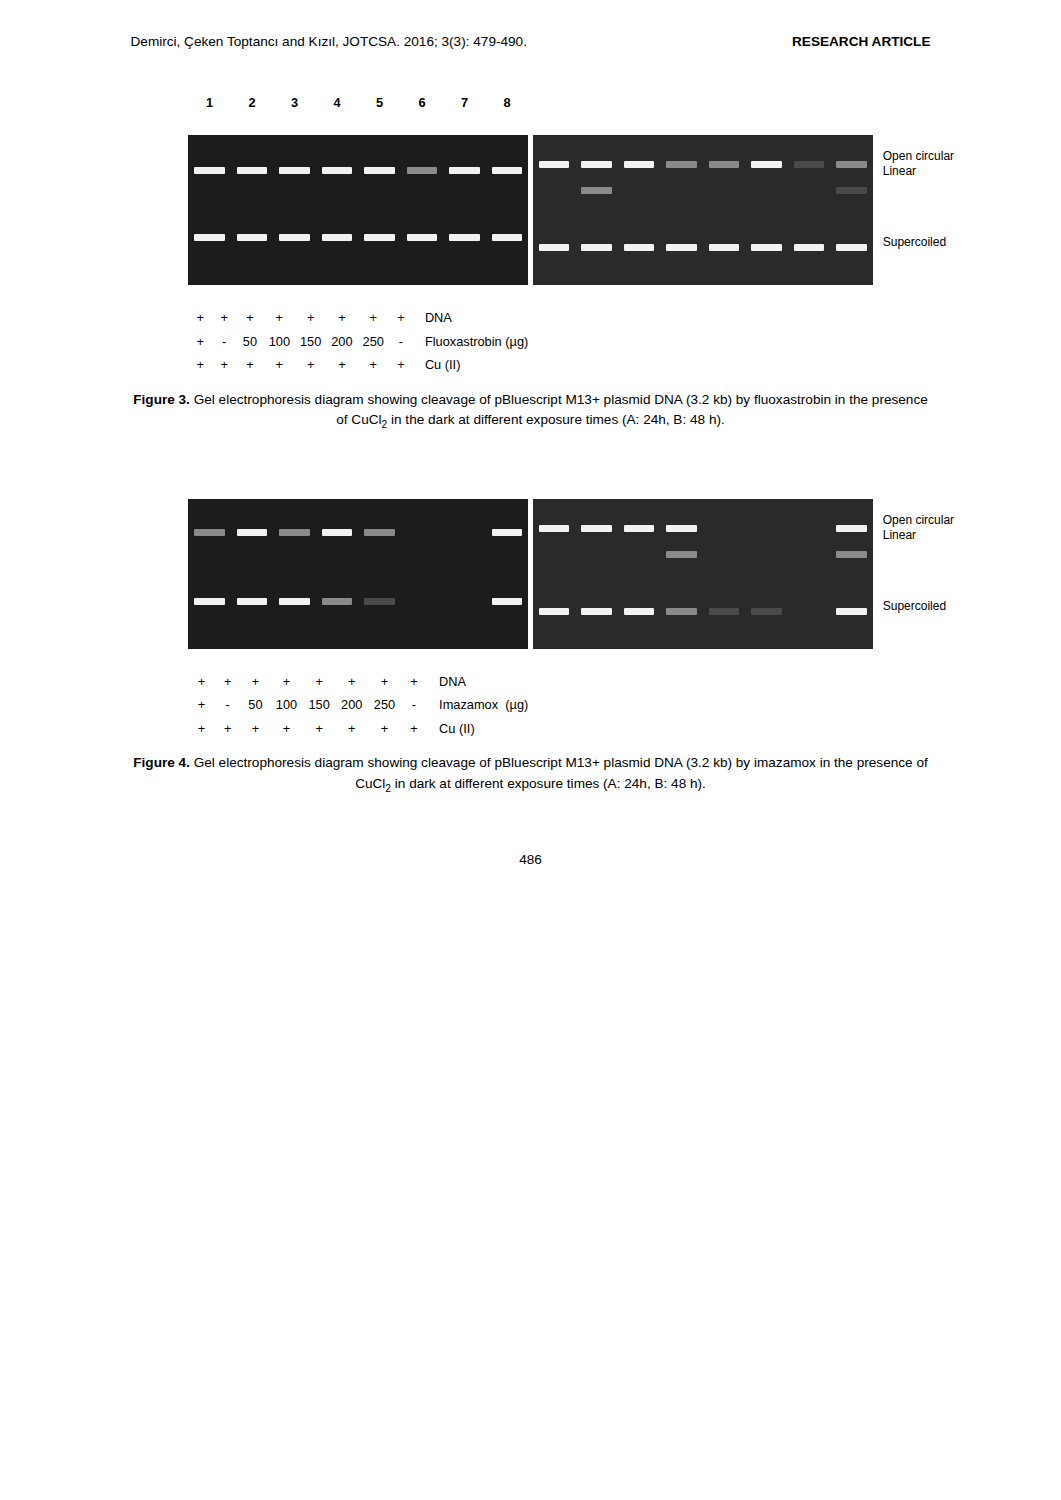Demirci, Çeken Toptancı and Kızıl, JOTCSA. 2016; 3(3): 479-490. RESEARCH ARTICLE
12345678
Open circular
Linear
Supercoiled
Open circular
Linear
Supercoiled
| + | + | + | + | + | + | + | + | DNA |
| + | - | 50 | 100 | 150 | 200 | 250 | - | Fluoxastrobin (µg) |
| + | + | + | + | + | + | + | + | Cu (II) |
Figure 3. Gel electrophoresis diagram showing cleavage of pBluescript M13+ plasmid DNA (3.2 kb) by fluoxastrobin in the presence of CuCl2 in the dark at different exposure times (A: 24h, B: 48 h).
Open circular
Linear
Supercoiled
Open circular
Linear
Supercoiled
| + | + | + | + | + | + | + | + | DNA |
| + | - | 50 | 100 | 150 | 200 | 250 | - | Imazamox (µg) |
| + | + | + | + | + | + | + | + | Cu (II) |
Figure 4. Gel electrophoresis diagram showing cleavage of pBluescript M13+ plasmid DNA (3.2 kb) by imazamox in the presence of CuCl2 in dark at different exposure times (A: 24h, B: 48 h).
486